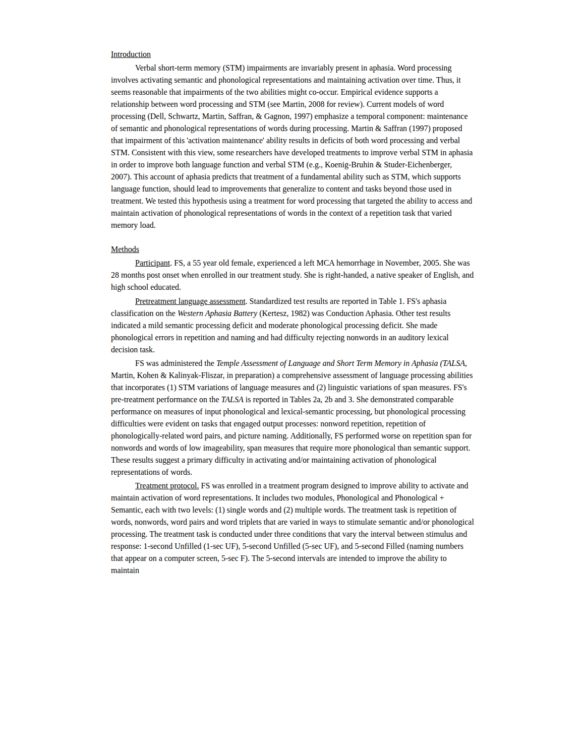Introduction
Verbal short-term memory (STM) impairments are invariably present in aphasia. Word processing involves activating semantic and phonological representations and maintaining activation over time. Thus, it seems reasonable that impairments of the two abilities might co-occur. Empirical evidence supports a relationship between word processing and STM (see Martin, 2008 for review). Current models of word processing (Dell, Schwartz, Martin, Saffran, & Gagnon, 1997) emphasize a temporal component: maintenance of semantic and phonological representations of words during processing. Martin & Saffran (1997) proposed that impairment of this 'activation maintenance' ability results in deficits of both word processing and verbal STM. Consistent with this view, some researchers have developed treatments to improve verbal STM in aphasia in order to improve both language function and verbal STM (e.g., Koenig-Bruhin & Studer-Eichenberger, 2007). This account of aphasia predicts that treatment of a fundamental ability such as STM, which supports language function, should lead to improvements that generalize to content and tasks beyond those used in treatment. We tested this hypothesis using a treatment for word processing that targeted the ability to access and maintain activation of phonological representations of words in the context of a repetition task that varied memory load.
Methods
Participant. FS, a 55 year old female, experienced a left MCA hemorrhage in November, 2005. She was 28 months post onset when enrolled in our treatment study. She is right-handed, a native speaker of English, and high school educated.
Pretreatment language assessment. Standardized test results are reported in Table 1. FS's aphasia classification on the Western Aphasia Battery (Kertesz, 1982) was Conduction Aphasia. Other test results indicated a mild semantic processing deficit and moderate phonological processing deficit. She made phonological errors in repetition and naming and had difficulty rejecting nonwords in an auditory lexical decision task.
FS was administered the Temple Assessment of Language and Short Term Memory in Aphasia (TALSA, Martin, Kohen & Kalinyak-Fliszar, in preparation) a comprehensive assessment of language processing abilities that incorporates (1) STM variations of language measures and (2) linguistic variations of span measures. FS's pre-treatment performance on the TALSA is reported in Tables 2a, 2b and 3. She demonstrated comparable performance on measures of input phonological and lexical-semantic processing, but phonological processing difficulties were evident on tasks that engaged output processes: nonword repetition, repetition of phonologically-related word pairs, and picture naming. Additionally, FS performed worse on repetition span for nonwords and words of low imageability, span measures that require more phonological than semantic support. These results suggest a primary difficulty in activating and/or maintaining activation of phonological representations of words.
Treatment protocol. FS was enrolled in a treatment program designed to improve ability to activate and maintain activation of word representations. It includes two modules, Phonological and Phonological + Semantic, each with two levels: (1) single words and (2) multiple words. The treatment task is repetition of words, nonwords, word pairs and word triplets that are varied in ways to stimulate semantic and/or phonological processing. The treatment task is conducted under three conditions that vary the interval between stimulus and response: 1-second Unfilled (1-sec UF), 5-second Unfilled (5-sec UF), and 5-second Filled (naming numbers that appear on a computer screen, 5-sec F). The 5-second intervals are intended to improve the ability to maintain